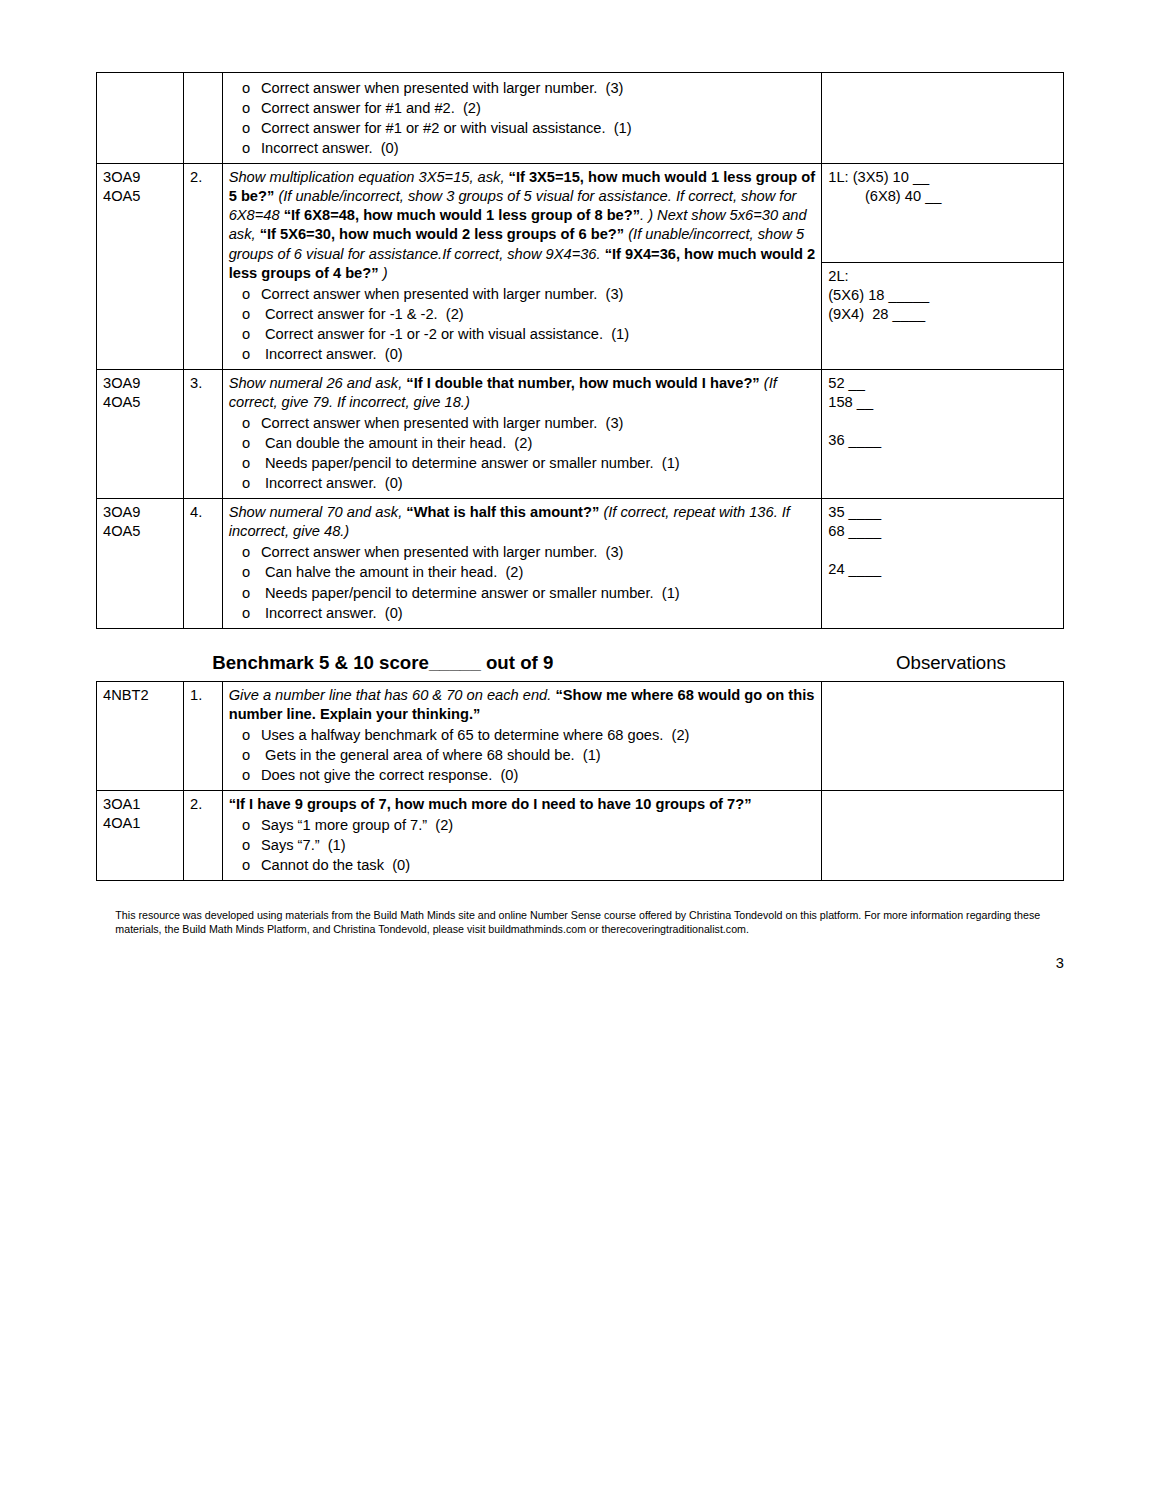| | | Correct answer when presented with larger number. (3) Correct answer for #1 and #2. (2) Correct answer for #1 or #2 or with visual assistance. (1) Incorrect answer. (0) | |
| 3OA9 4OA5 | 2. | Show multiplication equation 3X5=15, ask, “If 3X5=15, how much would 1 less group of 5 be?” (If unable/incorrect, show 3 groups of 5 visual for assistance. If correct, show for 6X8=48 “If 6X8=48, how much would 1 less group of 8 be?” . ) Next show 5x6=30 and ask, “If 5X6=30, how much would 2 less groups of 6 be?” (If unable/incorrect, show 5 groups of 6 visual for assistance.If correct, show 9X4=36. “If 9X4=36, how much would 2 less groups of 4 be?” ) Correct answer when presented with larger number. (3) Correct answer for -1 & -2. (2) Correct answer for -1 or -2 or with visual assistance. (1) Incorrect answer. (0) | / 1L: (3X5) 10 __ (6X8) 40 __ / / 2L: (5X6) 18 _____ (9X4) 28 ____ / |
| 3OA9 4OA5 | 3. | Show numeral 26 and ask, “If I double that number, how much would I have?” (If correct, give 79. If incorrect, give 18.) Correct answer when presented with larger number. (3) Can double the amount in their head. (2) Needs paper/pencil to determine answer or smaller number. (1) Incorrect answer. (0) | 52 __ 158 __ 36 ____ |
| 3OA9 4OA5 | 4. | Show numeral 70 and ask, “What is half this amount?” (If correct, repeat with 136. If incorrect, give 48.) Correct answer when presented with larger number. (3) Can halve the amount in their head. (2) Needs paper/pencil to determine answer or smaller number. (1) Incorrect answer. (0) | 35 ____ 68 ____ 24 ____ |
Benchmark 5 & 10 score_____ out of 9 Observations
| 4NBT2 | 1. | Give a number line that has 60 & 70 on each end. “Show me where 68 would go on this number line. Explain your thinking.” Uses a halfway benchmark of 65 to determine where 68 goes. (2) Gets in the general area of where 68 should be. (1) Does not give the correct response. (0) | |
| 3OA1 4OA1 | 2. | “If I have 9 groups of 7, how much more do I need to have 10 groups of 7?” Says “1 more group of 7.” (2) Says “7.” (1) Cannot do the task (0) | |
This resource was developed using materials from the Build Math Minds site and online Number Sense course offered by Christina Tondevold on this platform. For more information regarding these materials, the Build Math Minds Platform, and Christina Tondevold, please visit buildmathminds.com or therecoveringtraditionalist.com.
3